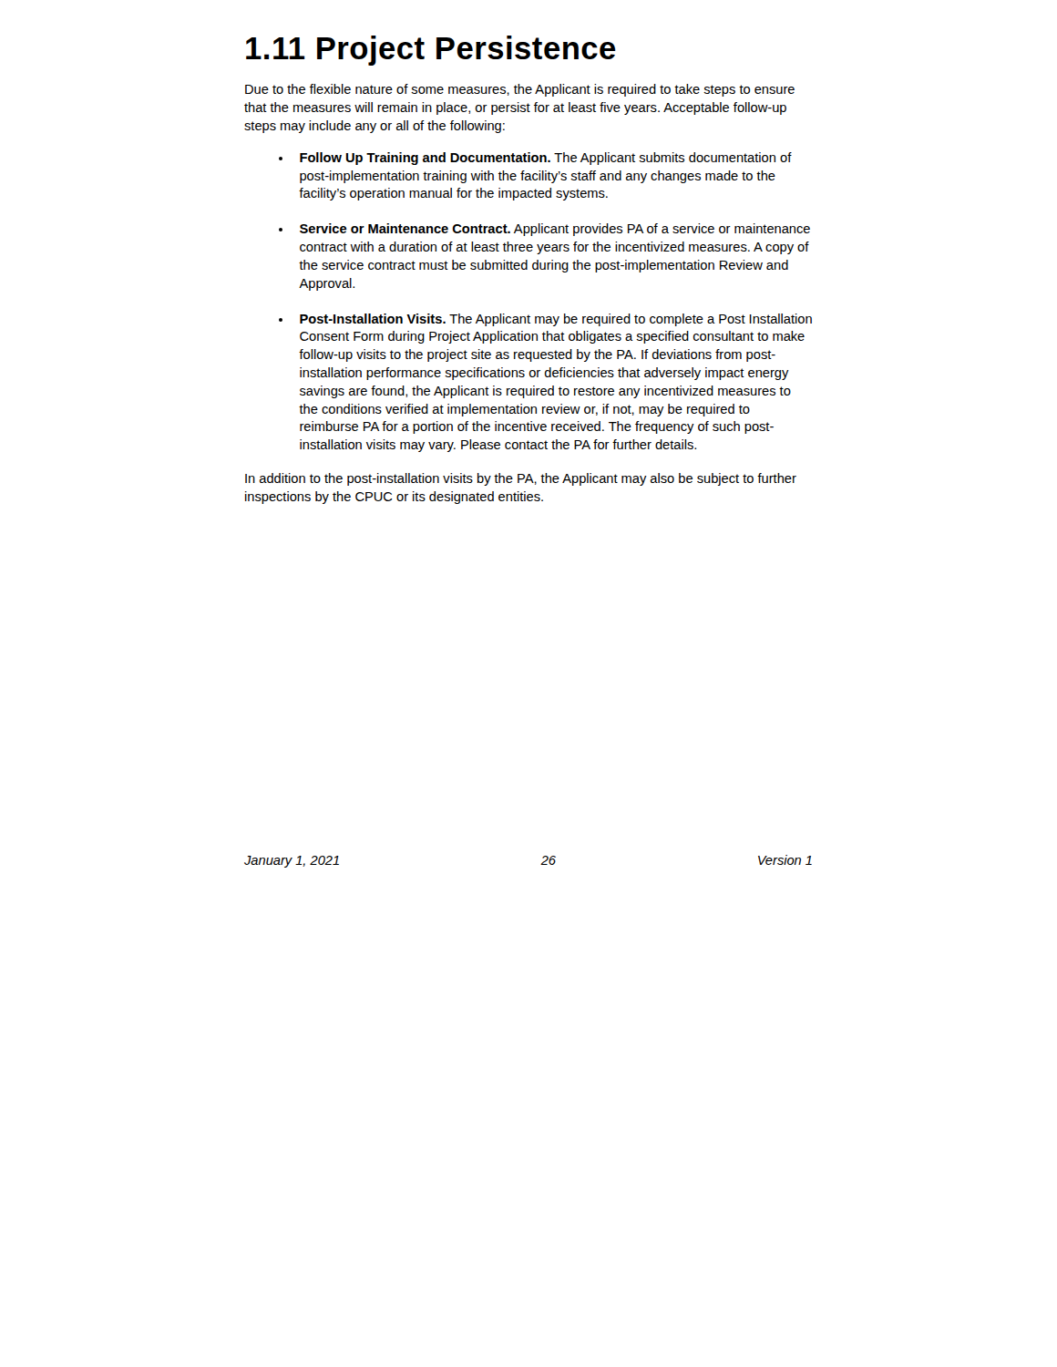1.11 Project Persistence
Due to the flexible nature of some measures, the Applicant is required to take steps to ensure that the measures will remain in place, or persist for at least five years. Acceptable follow-up steps may include any or all of the following:
Follow Up Training and Documentation. The Applicant submits documentation of post-implementation training with the facility’s staff and any changes made to the facility’s operation manual for the impacted systems.
Service or Maintenance Contract. Applicant provides PA of a service or maintenance contract with a duration of at least three years for the incentivized measures. A copy of the service contract must be submitted during the post-implementation Review and Approval.
Post-Installation Visits. The Applicant may be required to complete a Post Installation Consent Form during Project Application that obligates a specified consultant to make follow-up visits to the project site as requested by the PA. If deviations from post-installation performance specifications or deficiencies that adversely impact energy savings are found, the Applicant is required to restore any incentivized measures to the conditions verified at implementation review or, if not, may be required to reimburse PA for a portion of the incentive received. The frequency of such post-installation visits may vary. Please contact the PA for further details.
In addition to the post-installation visits by the PA, the Applicant may also be subject to further inspections by the CPUC or its designated entities.
January 1, 2021 26 Version 1